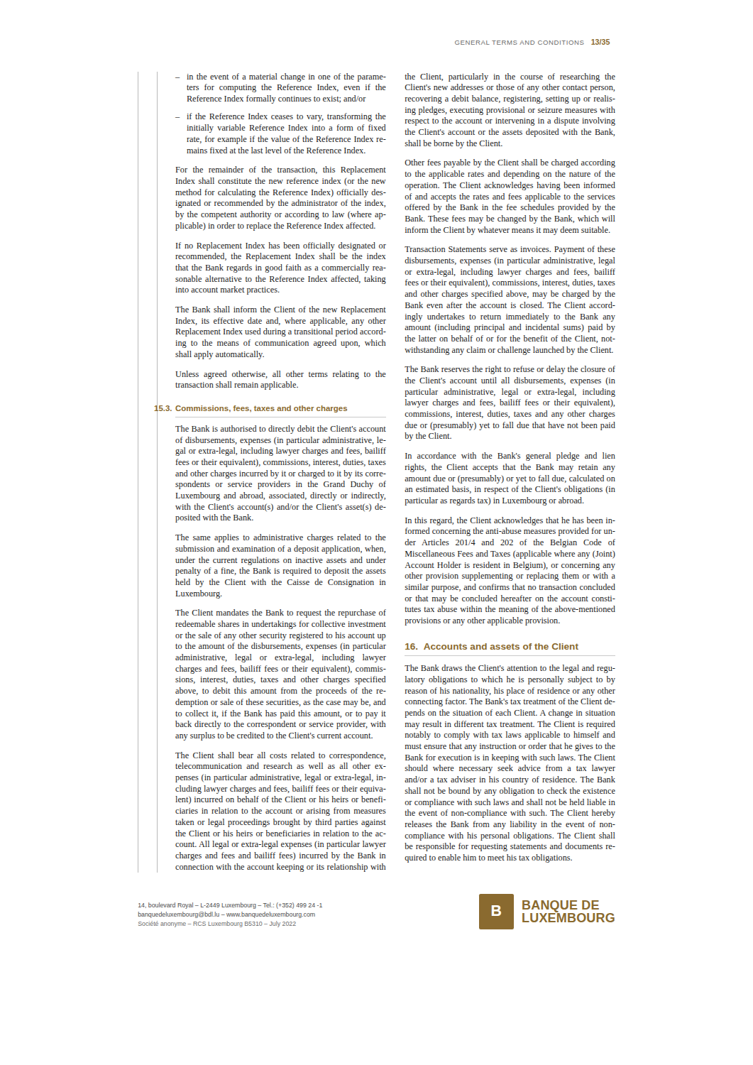GENERAL TERMS AND CONDITIONS 13/35
in the event of a material change in one of the parameters for computing the Reference Index, even if the Reference Index formally continues to exist; and/or
if the Reference Index ceases to vary, transforming the initially variable Reference Index into a form of fixed rate, for example if the value of the Reference Index remains fixed at the last level of the Reference Index.
For the remainder of the transaction, this Replacement Index shall constitute the new reference index (or the new method for calculating the Reference Index) officially designated or recommended by the administrator of the index, by the competent authority or according to law (where applicable) in order to replace the Reference Index affected.
If no Replacement Index has been officially designated or recommended, the Replacement Index shall be the index that the Bank regards in good faith as a commercially reasonable alternative to the Reference Index affected, taking into account market practices.
The Bank shall inform the Client of the new Replacement Index, its effective date and, where applicable, any other Replacement Index used during a transitional period according to the means of communication agreed upon, which shall apply automatically.
Unless agreed otherwise, all other terms relating to the transaction shall remain applicable.
15.3. Commissions, fees, taxes and other charges
The Bank is authorised to directly debit the Client's account of disbursements, expenses (in particular administrative, legal or extra-legal, including lawyer charges and fees, bailiff fees or their equivalent), commissions, interest, duties, taxes and other charges incurred by it or charged to it by its correspondents or service providers in the Grand Duchy of Luxembourg and abroad, associated, directly or indirectly, with the Client's account(s) and/or the Client's asset(s) deposited with the Bank.
The same applies to administrative charges related to the submission and examination of a deposit application, when, under the current regulations on inactive assets and under penalty of a fine, the Bank is required to deposit the assets held by the Client with the Caisse de Consignation in Luxembourg.
The Client mandates the Bank to request the repurchase of redeemable shares in undertakings for collective investment or the sale of any other security registered to his account up to the amount of the disbursements, expenses (in particular administrative, legal or extra-legal, including lawyer charges and fees, bailiff fees or their equivalent), commissions, interest, duties, taxes and other charges specified above, to debit this amount from the proceeds of the redemption or sale of these securities, as the case may be, and to collect it, if the Bank has paid this amount, or to pay it back directly to the correspondent or service provider, with any surplus to be credited to the Client's current account.
The Client shall bear all costs related to correspondence, telecommunication and research as well as all other expenses (in particular administrative, legal or extra-legal, including lawyer charges and fees, bailiff fees or their equivalent) incurred on behalf of the Client or his heirs or beneficiaries in relation to the account or arising from measures taken or legal proceedings brought by third parties against the Client or his heirs or beneficiaries in relation to the account. All legal or extra-legal expenses (in particular lawyer charges and fees and bailiff fees) incurred by the Bank in connection with the account keeping or its relationship with the Client, particularly in the course of researching the Client's new addresses or those of any other contact person, recovering a debit balance, registering, setting up or realising pledges, executing provisional or seizure measures with respect to the account or intervening in a dispute involving the Client's account or the assets deposited with the Bank, shall be borne by the Client.
Other fees payable by the Client shall be charged according to the applicable rates and depending on the nature of the operation. The Client acknowledges having been informed of and accepts the rates and fees applicable to the services offered by the Bank in the fee schedules provided by the Bank. These fees may be changed by the Bank, which will inform the Client by whatever means it may deem suitable.
Transaction Statements serve as invoices. Payment of these disbursements, expenses (in particular administrative, legal or extra-legal, including lawyer charges and fees, bailiff fees or their equivalent), commissions, interest, duties, taxes and other charges specified above, may be charged by the Bank even after the account is closed. The Client accordingly undertakes to return immediately to the Bank any amount (including principal and incidental sums) paid by the latter on behalf of or for the benefit of the Client, notwithstanding any claim or challenge launched by the Client.
The Bank reserves the right to refuse or delay the closure of the Client's account until all disbursements, expenses (in particular administrative, legal or extra-legal, including lawyer charges and fees, bailiff fees or their equivalent), commissions, interest, duties, taxes and any other charges due or (presumably) yet to fall due that have not been paid by the Client.
In accordance with the Bank's general pledge and lien rights, the Client accepts that the Bank may retain any amount due or (presumably) or yet to fall due, calculated on an estimated basis, in respect of the Client's obligations (in particular as regards tax) in Luxembourg or abroad.
In this regard, the Client acknowledges that he has been informed concerning the anti-abuse measures provided for under Articles 201/4 and 202 of the Belgian Code of Miscellaneous Fees and Taxes (applicable where any (Joint) Account Holder is resident in Belgium), or concerning any other provision supplementing or replacing them or with a similar purpose, and confirms that no transaction concluded or that may be concluded hereafter on the account constitutes tax abuse within the meaning of the above-mentioned provisions or any other applicable provision.
16. Accounts and assets of the Client
The Bank draws the Client's attention to the legal and regulatory obligations to which he is personally subject to by reason of his nationality, his place of residence or any other connecting factor. The Bank's tax treatment of the Client depends on the situation of each Client. A change in situation may result in different tax treatment. The Client is required notably to comply with tax laws applicable to himself and must ensure that any instruction or order that he gives to the Bank for execution is in keeping with such laws. The Client should where necessary seek advice from a tax lawyer and/or a tax adviser in his country of residence. The Bank shall not be bound by any obligation to check the existence or compliance with such laws and shall not be held liable in the event of non-compliance with such. The Client hereby releases the Bank from any liability in the event of non-compliance with his personal obligations. The Client shall be responsible for requesting statements and documents required to enable him to meet his tax obligations.
14, boulevard Royal – L-2449 Luxembourg – Tel.: (+352) 499 24 -1
banquedeluxembourg@bdl.lu – www.banquedeluxembourg.com
Société anonyme – RCS Luxembourg B5310 – July 2022
B
BANQUE DE
LUXEMBOURG